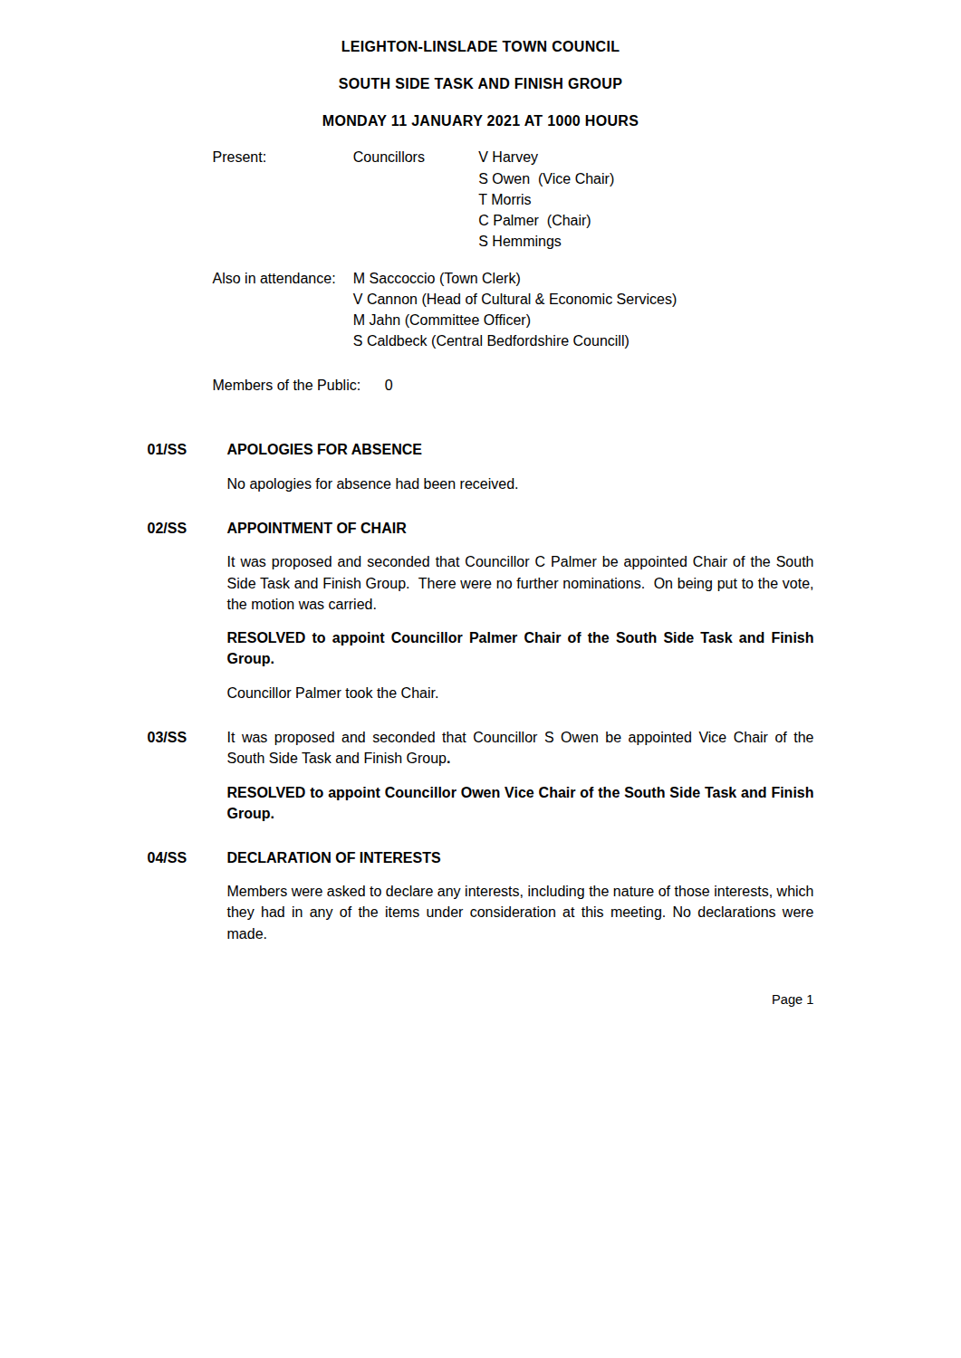LEIGHTON-LINSLADE TOWN COUNCIL
SOUTH SIDE TASK AND FINISH GROUP
MONDAY 11 JANUARY 2021 AT 1000 HOURS
| Present: | Councillors | V Harvey S Owen (Vice Chair) T Morris C Palmer (Chair) S Hemmings |
| Also in attendance: | M Saccoccio (Town Clerk) V Cannon (Head of Cultural & Economic Services) M Jahn (Committee Officer) S Caldbeck (Central Bedfordshire Councill) |
Members of the Public: 0
01/SS
Apologies for Absence
No apologies for absence had been received.
02/SS
Appointment of Chair
It was proposed and seconded that Councillor C Palmer be appointed Chair of the South Side Task and Finish Group. There were no further nominations. On being put to the vote, the motion was carried.
RESOLVED to appoint Councillor Palmer Chair of the South Side Task and Finish Group.
Councillor Palmer took the Chair.
03/SS
It was proposed and seconded that Councillor S Owen be appointed Vice Chair of the South Side Task and Finish Group.
RESOLVED to appoint Councillor Owen Vice Chair of the South Side Task and Finish Group.
04/SS
Declaration of Interests
Members were asked to declare any interests, including the nature of those interests, which they had in any of the items under consideration at this meeting. No declarations were made.
Page 1